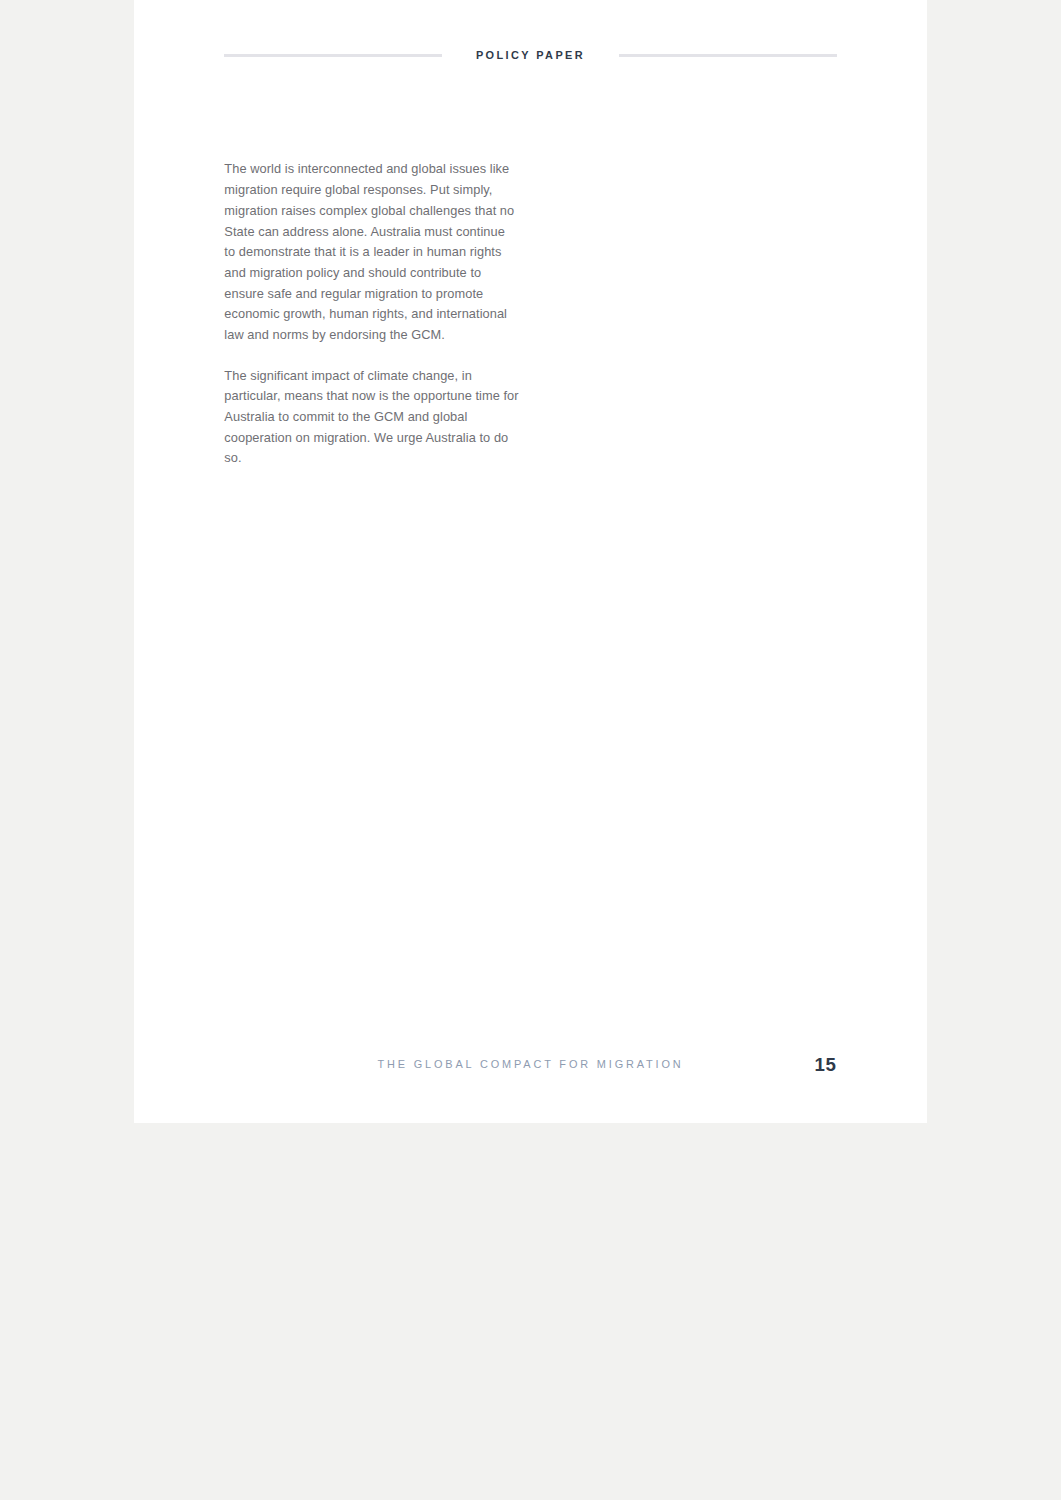Policy Paper
The world is interconnected and global issues like migration require global responses. Put simply, migration raises complex global challenges that no State can address alone. Australia must continue to demonstrate that it is a leader in human rights and migration policy and should contribute to ensure safe and regular migration to promote economic growth, human rights, and international law and norms by endorsing the GCM.
The significant impact of climate change, in particular, means that now is the opportune time for Australia to commit to the GCM and global cooperation on migration. We urge Australia to do so.
The Global Compact for Migration
15